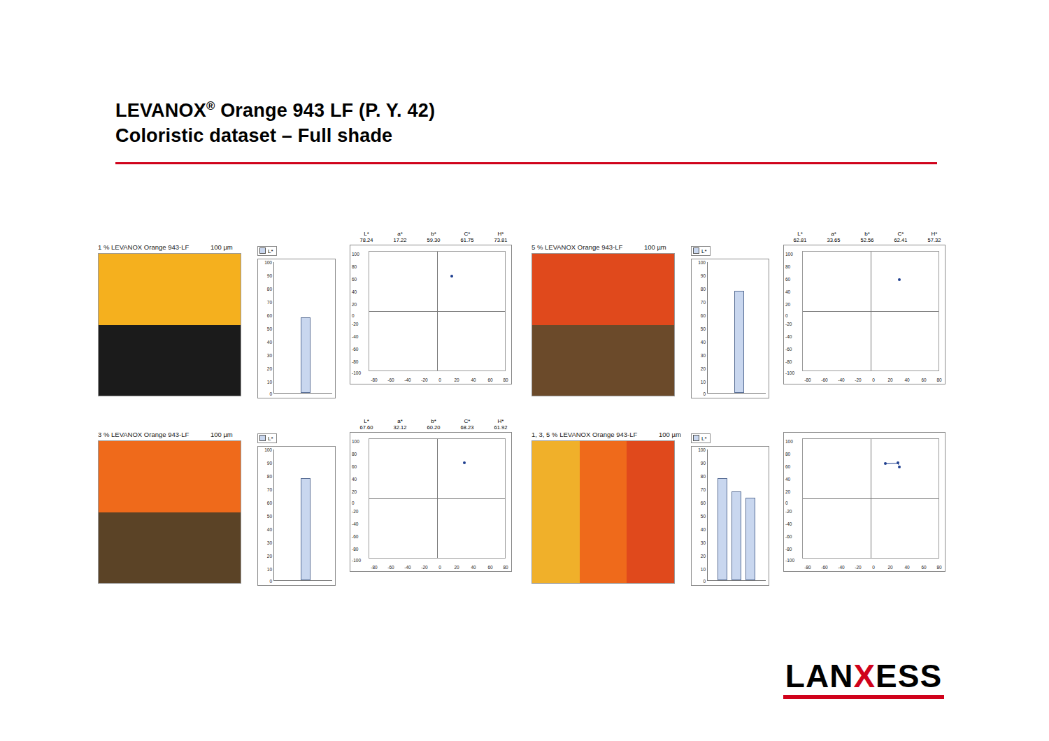LEVANOX® Orange 943 LF (P. Y. 42)
Coloristic dataset – Full shade
1 % LEVANOX Orange 943-LF 100 µm
L*
100 90 80 70 60 50 40 30 20 10 0
L*
78.24
a*
17.22
b*
59.30
C*
61.75
H*
73.81
100
80
60
40
20
0
-20
-40
-60
-80
-100
-80
-60
-40
-20
0
20
40
60
80
5 % LEVANOX Orange 943-LF 100 µm
L*
100 90 80 70 60 50 40 30 20 10 0
L*
62.81
a*
33.65
b*
52.56
C*
62.41
H*
57.32
100
80
60
40
20
0
-20
-40
-60
-80
-100
-80
-60
-40
-20
0
20
40
60
80
3 % LEVANOX Orange 943-LF 100 µm
L*
100 90 80 70 60 50 40 30 20 10 0
L*
67.60
a*
32.12
b*
60.20
C*
68.23
H*
61.92
100
80
60
40
20
0
-20
-40
-60
-80
-100
-80
-60
-40
-20
0
20
40
60
80
1, 3, 5 % LEVANOX Orange 943-LF 100 µm
L*
100 90 80 70 60 50 40 30 20 10 0
100
80
60
40
20
0
-20
-40
-60
-80
-100
-80
-60
-40
-20
0
20
40
60
80
LANXESS